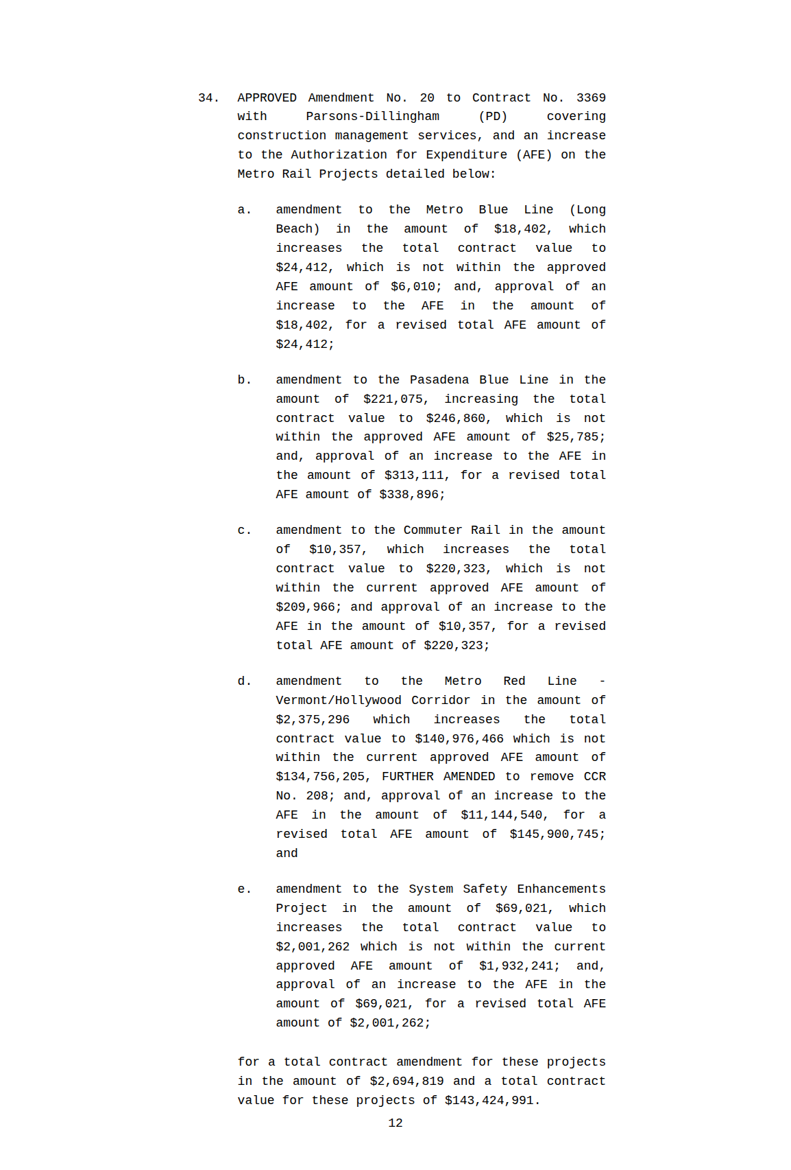34.
APPROVED Amendment No. 20 to Contract No. 3369 with Parsons-Dillingham (PD) covering construction management services, and an increase to the Authorization for Expenditure (AFE) on the Metro Rail Projects detailed below:
a.
amendment to the Metro Blue Line (Long Beach) in the amount of $18,402, which increases the total contract value to $24,412, which is not within the approved AFE amount of $6,010; and, approval of an increase to the AFE in the amount of $18,402, for a revised total AFE amount of $24,412;
b.
amendment to the Pasadena Blue Line in the amount of $221,075, increasing the total contract value to $246,860, which is not within the approved AFE amount of $25,785; and, approval of an increase to the AFE in the amount of $313,111, for a revised total AFE amount of $338,896;
c.
amendment to the Commuter Rail in the amount of $10,357, which increases the total contract value to $220,323, which is not within the current approved AFE amount of $209,966; and approval of an increase to the AFE in the amount of $10,357, for a revised total AFE amount of $220,323;
d.
amendment to the Metro Red Line - Vermont/Hollywood Corridor in the amount of $2,375,296 which increases the total contract value to $140,976,466 which is not within the current approved AFE amount of $134,756,205, FURTHER AMENDED to remove CCR No. 208; and, approval of an increase to the AFE in the amount of $11,144,540, for a revised total AFE amount of $145,900,745; and
e.
amendment to the System Safety Enhancements Project in the amount of $69,021, which increases the total contract value to $2,001,262 which is not within the current approved AFE amount of $1,932,241; and, approval of an increase to the AFE in the amount of $69,021, for a revised total AFE amount of $2,001,262;
for a total contract amendment for these projects in the amount of $2,694,819 and a total contract value for these projects of $143,424,991.
12